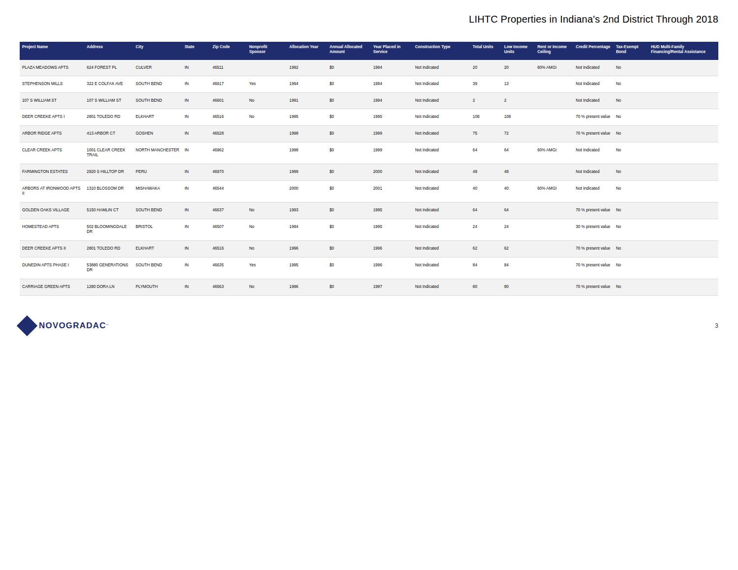LIHTC Properties in Indiana's 2nd District Through 2018
| Project Name | Address | City | State | Zip Code | Nonprofit Sponsor | Allocation Year | Annual Allocated Amount | Year Placed in Service | Construction Type | Total Units | Low Income Units | Rent or Income Ceiling | Credit Percentage | Tax-Exempt Bond | HUD Multi-Family Financing/Rental Assistance |
| --- | --- | --- | --- | --- | --- | --- | --- | --- | --- | --- | --- | --- | --- | --- | --- |
| PLAZA MEADOWS APTS | 624 FOREST PL | CULVER | IN | 46511 | | 1992 | $0 | 1994 | Not Indicated | 20 | 20 | 60% AMGI | Not Indicated | No | |
| STEPHENSON MILLS | 322 E COLFAX AVE | SOUTH BEND | IN | 46617 | Yes | 1994 | $0 | 1994 | Not Indicated | 39 | 13 | | Not Indicated | No | |
| 107 S WILLIAM ST | 107 S WILLIAM ST | SOUTH BEND | IN | 46601 | No | 1991 | $0 | 1994 | Not Indicated | 2 | 2 | | Not Indicated | No | |
| DEER CREEKE APTS I | 2801 TOLEDO RD | ELKHART | IN | 46516 | No | 1995 | $0 | 1995 | Not Indicated | 108 | 108 | | 70 % present value | No | |
| ARBOR RIDGE APTS | 413 ARBOR CT | GOSHEN | IN | 46528 | | 1998 | $0 | 1999 | Not Indicated | 75 | 72 | | 70 % present value | No | |
| CLEAR CREEK APTS | 1001 CLEAR CREEK TRAIL | NORTH MANCHESTER | IN | 46962 | | 1998 | $0 | 1999 | Not Indicated | 64 | 64 | 60% AMGI | Not Indicated | No | |
| FARMINGTON ESTATES | 2920 S HILLTOP DR | PERU | IN | 46970 | | 1999 | $0 | 2000 | Not Indicated | 48 | 48 | | Not Indicated | No | |
| ARBORS AT IRONWOOD APTS II | 1310 BLOSSOM DR | MISHAWAKA | IN | 46544 | | 2000 | $0 | 2001 | Not Indicated | 40 | 40 | 60% AMGI | Not Indicated | No | |
| GOLDEN OAKS VILLAGE | 5150 HAMLIN CT | SOUTH BEND | IN | 46637 | No | 1993 | $0 | 1995 | Not Indicated | 64 | 64 | | 70 % present value | No | |
| HOMESTEAD APTS | 502 BLOOMINGDALE DR | BRISTOL | IN | 46507 | No | 1994 | $0 | 1995 | Not Indicated | 24 | 24 | | 30 % present value | No | |
| DEER CREEKE APTS II | 2801 TOLEDO RD | ELKHART | IN | 46516 | No | 1996 | $0 | 1996 | Not Indicated | 62 | 62 | | 70 % present value | No | |
| DUNEDIN APTS PHASE I | 53880 GENERATIONS DR | SOUTH BEND | IN | 46635 | Yes | 1995 | $0 | 1996 | Not Indicated | 84 | 84 | | 70 % present value | No | |
| CARRIAGE GREEN APTS | 1280 DORA LN | PLYMOUTH | IN | 46563 | No | 1996 | $0 | 1997 | Not Indicated | 80 | 80 | | 70 % present value | No | |
NOVOGRADAC..
3